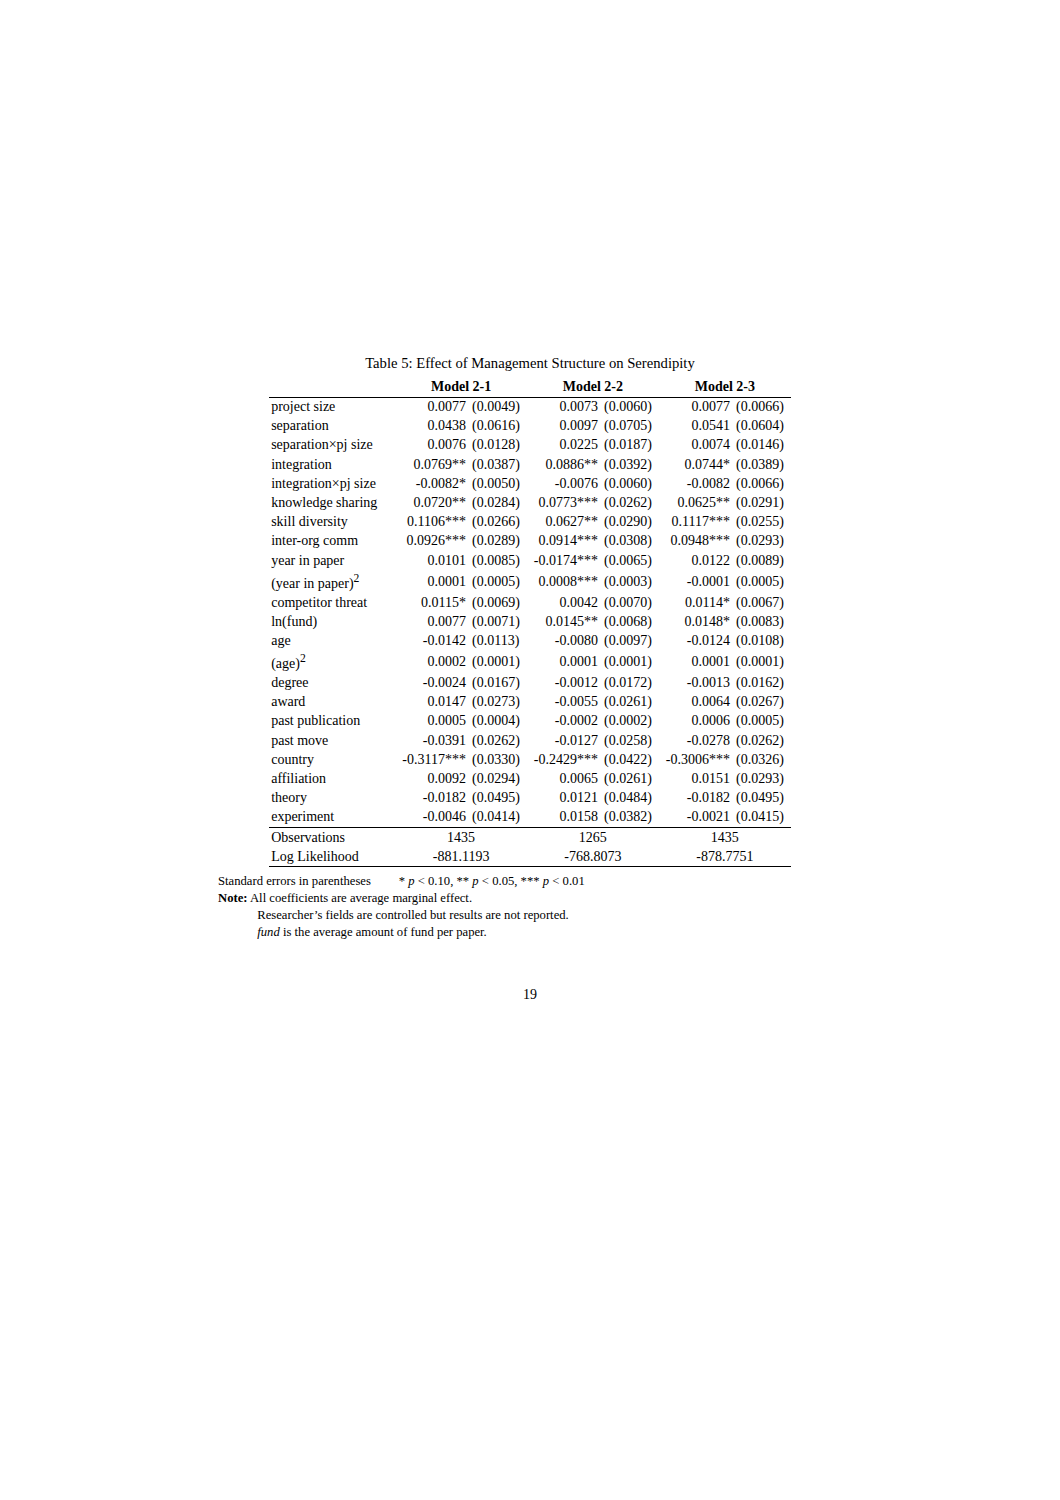Table 5: Effect of Management Structure on Serendipity
| | Model 2-1 | Model 2-2 | Model 2-3 |
| --- | --- | --- | --- |
| project size | 0.0077 | (0.0049) | 0.0073 | (0.0060) | 0.0077 | (0.0066) |
| separation | 0.0438 | (0.0616) | 0.0097 | (0.0705) | 0.0541 | (0.0604) |
| separation×pj size | 0.0076 | (0.0128) | 0.0225 | (0.0187) | 0.0074 | (0.0146) |
| integration | 0.0769** | (0.0387) | 0.0886** | (0.0392) | 0.0744* | (0.0389) |
| integration×pj size | -0.0082* | (0.0050) | -0.0076 | (0.0060) | -0.0082 | (0.0066) |
| knowledge sharing | 0.0720** | (0.0284) | 0.0773*** | (0.0262) | 0.0625** | (0.0291) |
| skill diversity | 0.1106*** | (0.0266) | 0.0627** | (0.0290) | 0.1117*** | (0.0255) |
| inter-org comm | 0.0926*** | (0.0289) | 0.0914*** | (0.0308) | 0.0948*** | (0.0293) |
| year in paper | 0.0101 | (0.0085) | -0.0174*** | (0.0065) | 0.0122 | (0.0089) |
| (year in paper) 2 | 0.0001 | (0.0005) | 0.0008*** | (0.0003) | -0.0001 | (0.0005) |
| competitor threat | 0.0115* | (0.0069) | 0.0042 | (0.0070) | 0.0114* | (0.0067) |
| ln(fund) | 0.0077 | (0.0071) | 0.0145** | (0.0068) | 0.0148* | (0.0083) |
| age | -0.0142 | (0.0113) | -0.0080 | (0.0097) | -0.0124 | (0.0108) |
| (age) 2 | 0.0002 | (0.0001) | 0.0001 | (0.0001) | 0.0001 | (0.0001) |
| degree | -0.0024 | (0.0167) | -0.0012 | (0.0172) | -0.0013 | (0.0162) |
| award | 0.0147 | (0.0273) | -0.0055 | (0.0261) | 0.0064 | (0.0267) |
| past publication | 0.0005 | (0.0004) | -0.0002 | (0.0002) | 0.0006 | (0.0005) |
| past move | -0.0391 | (0.0262) | -0.0127 | (0.0258) | -0.0278 | (0.0262) |
| country | -0.3117*** | (0.0330) | -0.2429*** | (0.0422) | -0.3006*** | (0.0326) |
| affiliation | 0.0092 | (0.0294) | 0.0065 | (0.0261) | 0.0151 | (0.0293) |
| theory | -0.0182 | (0.0495) | 0.0121 | (0.0484) | -0.0182 | (0.0495) |
| experiment | -0.0046 | (0.0414) | 0.0158 | (0.0382) | -0.0021 | (0.0415) |
| Observations | 1435 | 1265 | 1435 |
| Log Likelihood | -881.1193 | -768.8073 | -878.7751 |
Standard errors in parentheses * p < 0.10, ** p < 0.05, *** p < 0.01
Note: All coefficients are average marginal effect.
Researcher’s fields are controlled but results are not reported.
fund is the average amount of fund per paper.
19